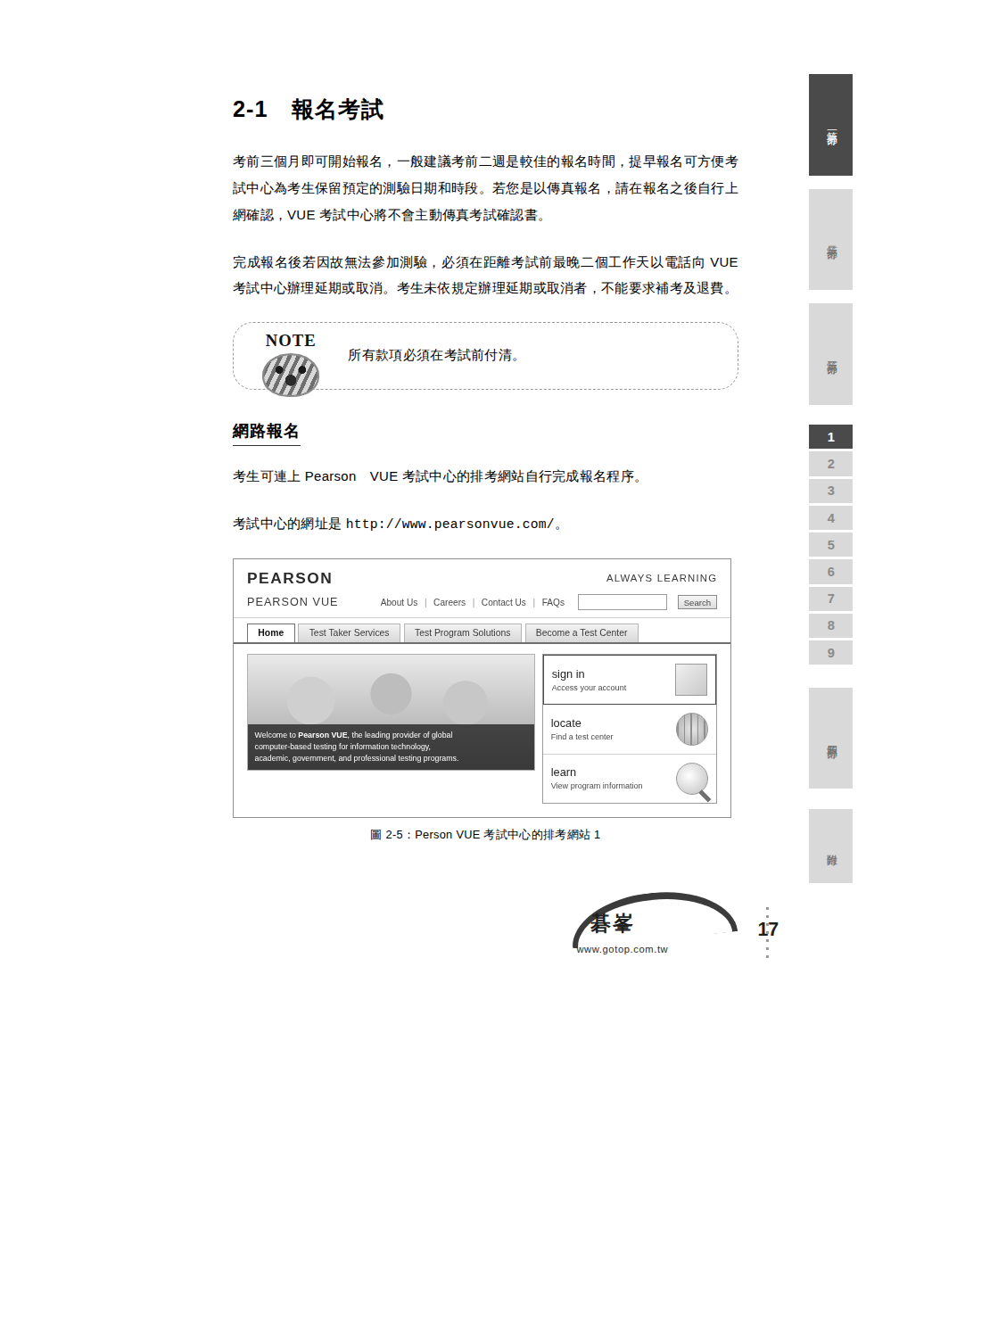第一部分
第二部分
第三部分
1
2
3
4
5
6
7
8
9
第四部分
附錄
2-1　報名考試
考前三個月即可開始報名，一般建議考前二週是較佳的報名時間，提早報名可方便考試中心為考生保留預定的測驗日期和時段。若您是以傳真報名，請在報名之後自行上網確認，VUE 考試中心將不會主動傳真考試確認書。
完成報名後若因故無法參加測驗，必須在距離考試前最晚二個工作天以電話向 VUE 考試中心辦理延期或取消。考生未依規定辦理延期或取消者，不能要求補考及退費。
NOTE
所有款項必須在考試前付清。
網路報名
考生可連上 Pearson　VUE 考試中心的排考網站自行完成報名程序。
考試中心的網址是 http://www.pearsonvue.com/。
PEARSON
ALWAYS LEARNING
PEARSON VUE
About Us| Careers| Contact Us| FAQs Search
Home
Test Taker Services
Test Program Solutions
Become a Test Center
Welcome to Pearson VUE, the leading provider of global
computer-based testing for information technology,
academic, government, and professional testing programs.
sign inAccess your account
locateFind a test center
learnView program information
圖 2-5：Person VUE 考試中心的排考網站 1
碁峯
www.gotop.com.tw
17